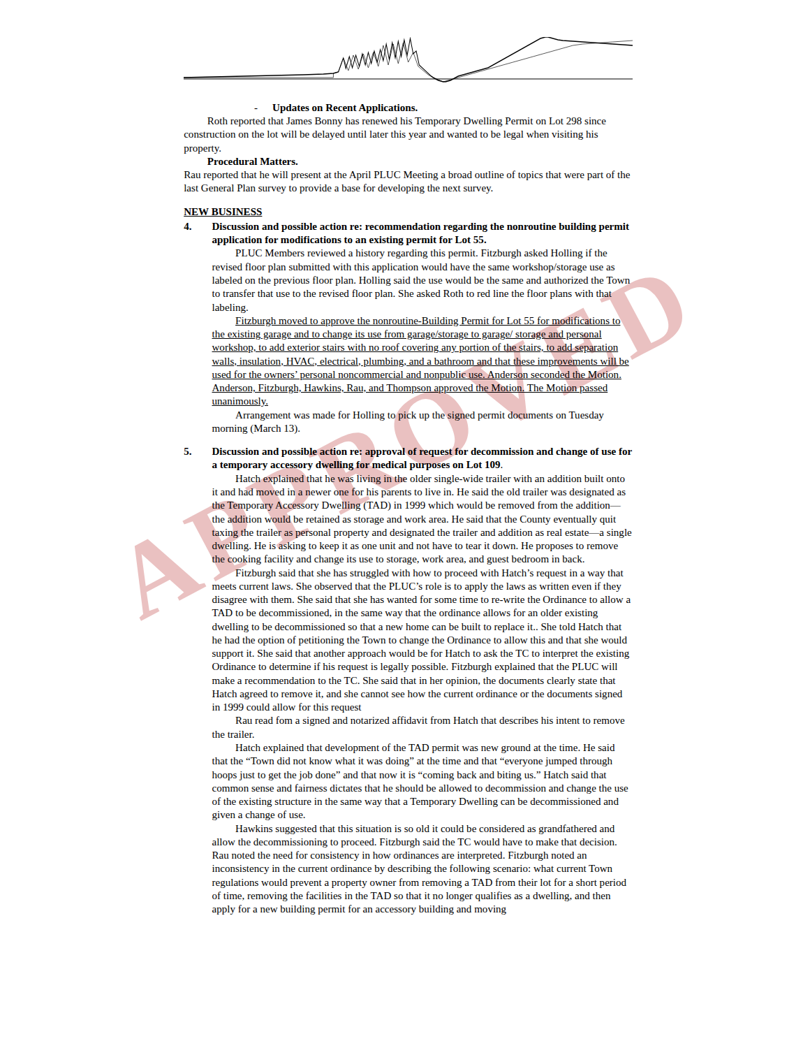APPROVED
-Updates on Recent Applications.
Roth reported that James Bonny has renewed his Temporary Dwelling Permit on Lot 298 since construction on the lot will be delayed until later this year and wanted to be legal when visiting his property.
Procedural Matters.
Rau reported that he will present at the April PLUC Meeting a broad outline of topics that were part of the last General Plan survey to provide a base for developing the next survey.
NEW BUSINESS
4. Discussion and possible action re: recommendation regarding the nonroutine building permit application for modifications to an existing permit for Lot 55.
PLUC Members reviewed a history regarding this permit. Fitzburgh asked Holling if the revised floor plan submitted with this application would have the same workshop/storage use as labeled on the previous floor plan. Holling said the use would be the same and authorized the Town to transfer that use to the revised floor plan. She asked Roth to red line the floor plans with that labeling.
Fitzburgh moved to approve the nonroutine-Building Permit for Lot 55 for modifications to the existing garage and to change its use from garage/storage to garage/ storage and personal workshop, to add exterior stairs with no roof covering any portion of the stairs, to add separation walls, insulation, HVAC, electrical, plumbing, and a bathroom and that these improvements will be used for the owners’ personal noncommercial and nonpublic use. Anderson seconded the Motion. Anderson, Fitzburgh, Hawkins, Rau, and Thompson approved the Motion. The Motion passed unanimously.
Arrangement was made for Holling to pick up the signed permit documents on Tuesday morning (March 13).
5. Discussion and possible action re: approval of request for decommission and change of use for a temporary accessory dwelling for medical purposes on Lot 109.
Hatch explained that he was living in the older single-wide trailer with an addition built onto it and had moved in a newer one for his parents to live in. He said the old trailer was designated as the Temporary Accessory Dwelling (TAD) in 1999 which would be removed from the addition—the addition would be retained as storage and work area. He said that the County eventually quit taxing the trailer as personal property and designated the trailer and addition as real estate—a single dwelling. He is asking to keep it as one unit and not have to tear it down. He proposes to remove the cooking facility and change its use to storage, work area, and guest bedroom in back.
Fitzburgh said that she has struggled with how to proceed with Hatch’s request in a way that meets current laws. She observed that the PLUC’s role is to apply the laws as written even if they disagree with them. She said that she has wanted for some time to re-write the Ordinance to allow a TAD to be decommissioned, in the same way that the ordinance allows for an older existing dwelling to be decommissioned so that a new home can be built to replace it.. She told Hatch that he had the option of petitioning the Town to change the Ordinance to allow this and that she would support it. She said that another approach would be for Hatch to ask the TC to interpret the existing Ordinance to determine if his request is legally possible. Fitzburgh explained that the PLUC will make a recommendation to the TC. She said that in her opinion, the documents clearly state that Hatch agreed to remove it, and she cannot see how the current ordinance or the documents signed in 1999 could allow for this request
Rau read fom a signed and notarized affidavit from Hatch that describes his intent to remove the trailer.
Hatch explained that development of the TAD permit was new ground at the time. He said that the “Town did not know what it was doing” at the time and that “everyone jumped through hoops just to get the job done” and that now it is “coming back and biting us.” Hatch said that common sense and fairness dictates that he should be allowed to decommission and change the use of the existing structure in the same way that a Temporary Dwelling can be decommissioned and given a change of use.
Hawkins suggested that this situation is so old it could be considered as grandfathered and allow the decommissioning to proceed. Fitzburgh said the TC would have to make that decision. Rau noted the need for consistency in how ordinances are interpreted. Fitzburgh noted an inconsistency in the current ordinance by describing the following scenario: what current Town regulations would prevent a property owner from removing a TAD from their lot for a short period of time, removing the facilities in the TAD so that it no longer qualifies as a dwelling, and then apply for a new building permit for an accessory building and moving